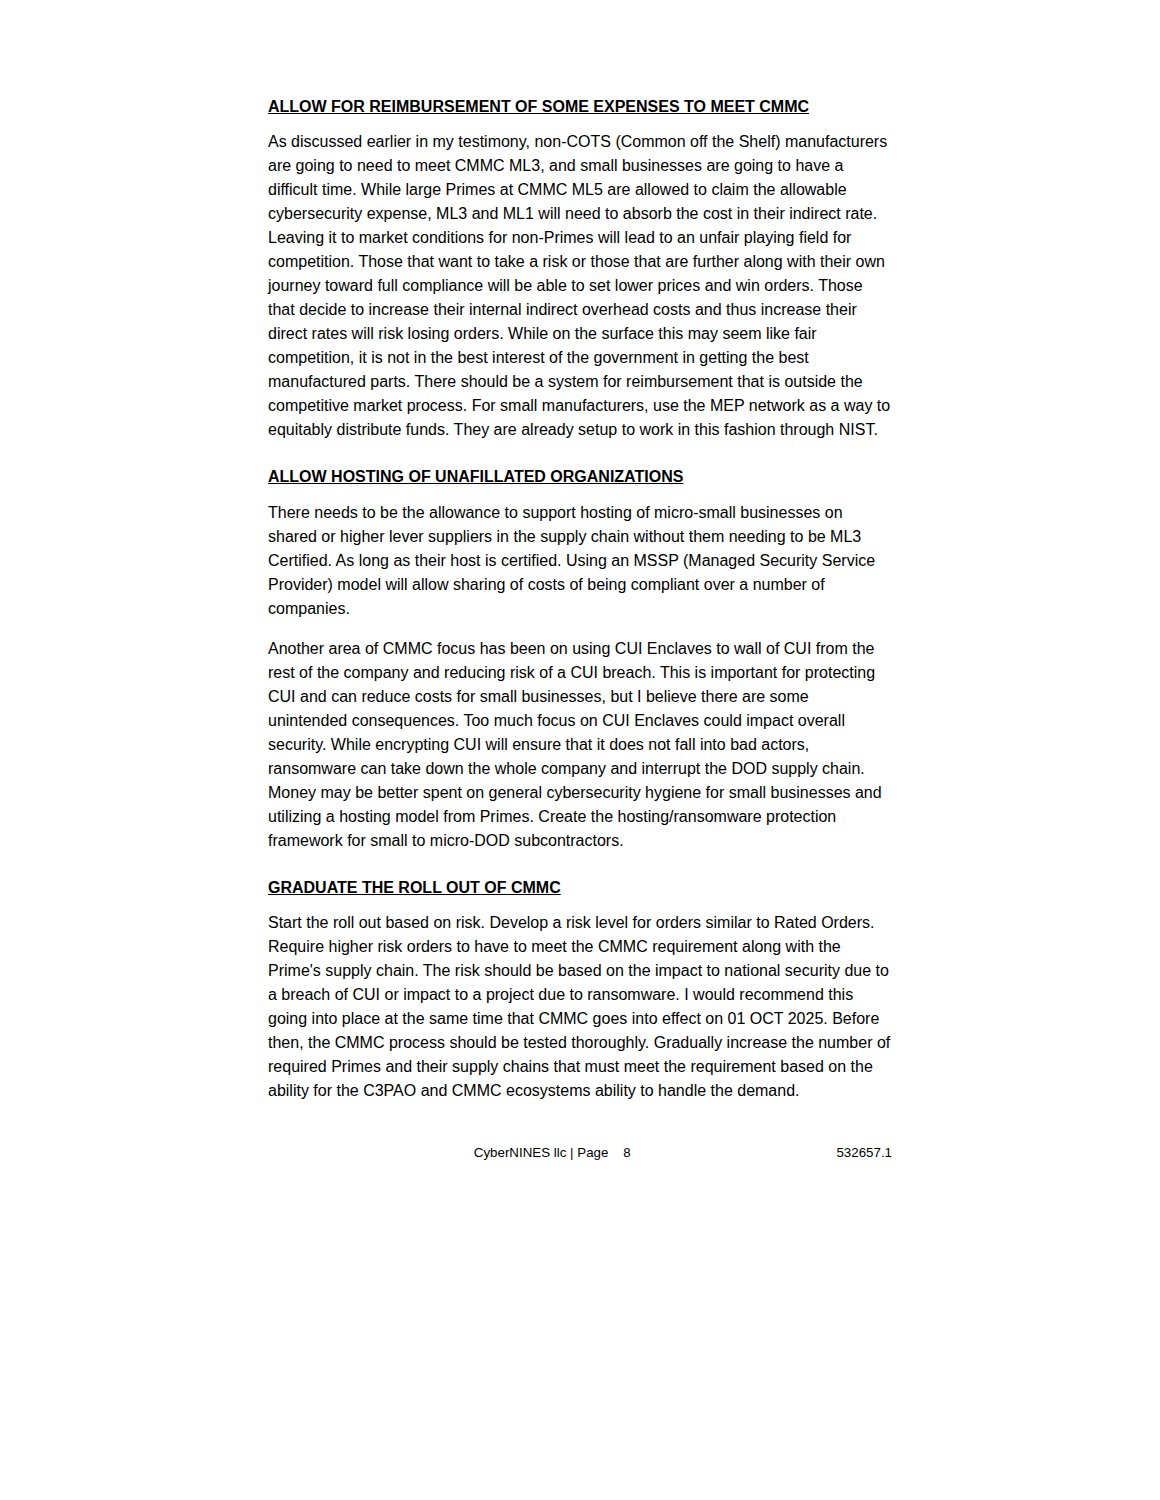Allow for Reimbursement of Some Expenses to Meet CMMC
As discussed earlier in my testimony, non-COTS (Common off the Shelf) manufacturers are going to need to meet CMMC ML3, and small businesses are going to have a difficult time. While large Primes at CMMC ML5 are allowed to claim the allowable cybersecurity expense, ML3 and ML1 will need to absorb the cost in their indirect rate. Leaving it to market conditions for non-Primes will lead to an unfair playing field for competition. Those that want to take a risk or those that are further along with their own journey toward full compliance will be able to set lower prices and win orders. Those that decide to increase their internal indirect overhead costs and thus increase their direct rates will risk losing orders. While on the surface this may seem like fair competition, it is not in the best interest of the government in getting the best manufactured parts. There should be a system for reimbursement that is outside the competitive market process. For small manufacturers, use the MEP network as a way to equitably distribute funds. They are already setup to work in this fashion through NIST.
Allow Hosting of Unafillated Organizations
There needs to be the allowance to support hosting of micro-small businesses on shared or higher lever suppliers in the supply chain without them needing to be ML3 Certified. As long as their host is certified. Using an MSSP (Managed Security Service Provider) model will allow sharing of costs of being compliant over a number of companies.
Another area of CMMC focus has been on using CUI Enclaves to wall of CUI from the rest of the company and reducing risk of a CUI breach. This is important for protecting CUI and can reduce costs for small businesses, but I believe there are some unintended consequences. Too much focus on CUI Enclaves could impact overall security. While encrypting CUI will ensure that it does not fall into bad actors, ransomware can take down the whole company and interrupt the DOD supply chain. Money may be better spent on general cybersecurity hygiene for small businesses and utilizing a hosting model from Primes. Create the hosting/ransomware protection framework for small to micro-DOD subcontractors.
Graduate the Roll Out of CMMC
Start the roll out based on risk. Develop a risk level for orders similar to Rated Orders. Require higher risk orders to have to meet the CMMC requirement along with the Prime's supply chain. The risk should be based on the impact to national security due to a breach of CUI or impact to a project due to ransomware. I would recommend this going into place at the same time that CMMC goes into effect on 01 OCT 2025. Before then, the CMMC process should be tested thoroughly. Gradually increase the number of required Primes and their supply chains that must meet the requirement based on the ability for the C3PAO and CMMC ecosystems ability to handle the demand.
CyberNINES llc | Page 8
532657.1